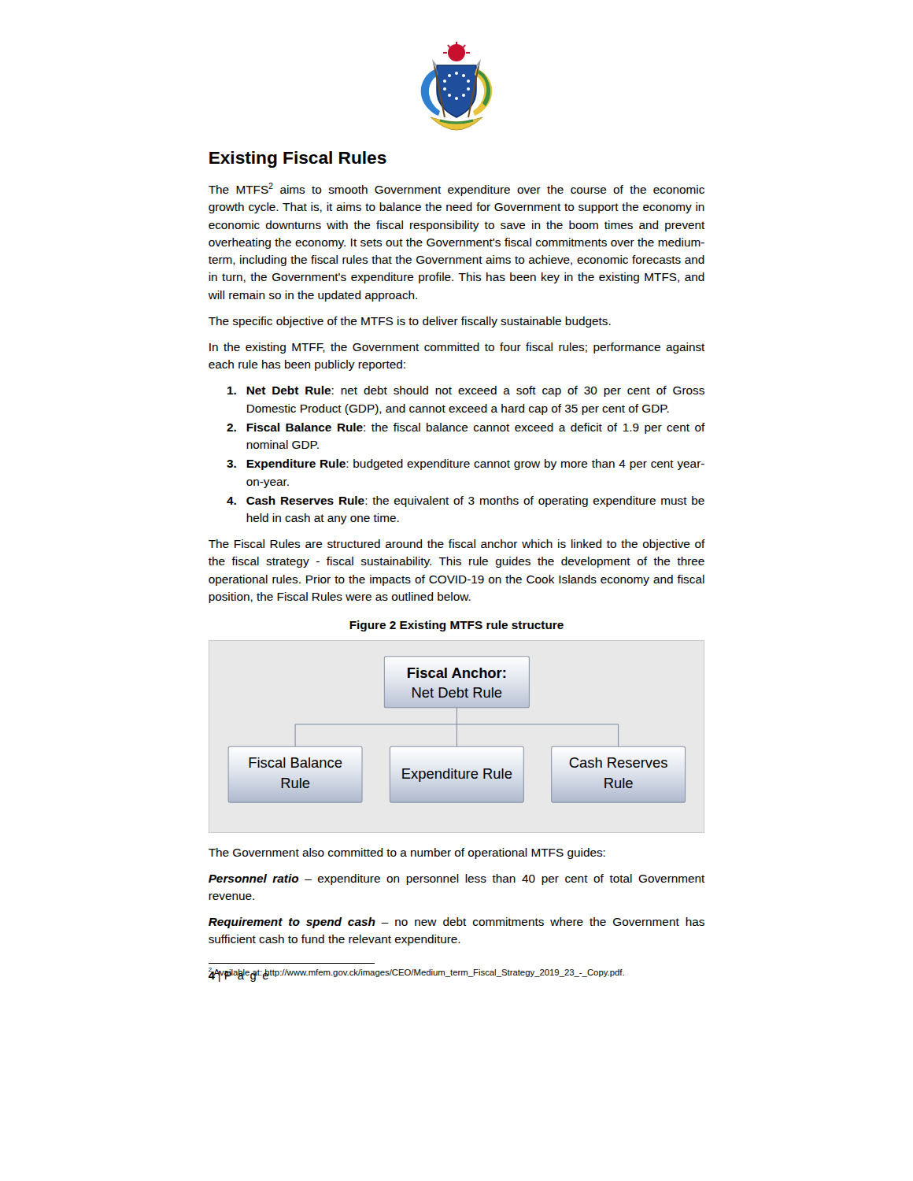Existing Fiscal Rules
The MTFS2 aims to smooth Government expenditure over the course of the economic growth cycle. That is, it aims to balance the need for Government to support the economy in economic downturns with the fiscal responsibility to save in the boom times and prevent overheating the economy. It sets out the Government's fiscal commitments over the medium-term, including the fiscal rules that the Government aims to achieve, economic forecasts and in turn, the Government's expenditure profile. This has been key in the existing MTFS, and will remain so in the updated approach.
The specific objective of the MTFS is to deliver fiscally sustainable budgets.
In the existing MTFF, the Government committed to four fiscal rules; performance against each rule has been publicly reported:
Net Debt Rule: net debt should not exceed a soft cap of 30 per cent of Gross Domestic Product (GDP), and cannot exceed a hard cap of 35 per cent of GDP.
Fiscal Balance Rule: the fiscal balance cannot exceed a deficit of 1.9 per cent of nominal GDP.
Expenditure Rule: budgeted expenditure cannot grow by more than 4 per cent year-on-year.
Cash Reserves Rule: the equivalent of 3 months of operating expenditure must be held in cash at any one time.
The Fiscal Rules are structured around the fiscal anchor which is linked to the objective of the fiscal strategy - fiscal sustainability. This rule guides the development of the three operational rules. Prior to the impacts of COVID-19 on the Cook Islands economy and fiscal position, the Fiscal Rules were as outlined below.
Figure 2 Existing MTFS rule structure
Fiscal Anchor: Net Debt Rule Fiscal Balance Rule Expenditure Rule Cash Reserves Rule
The Government also committed to a number of operational MTFS guides:
Personnel ratio – expenditure on personnel less than 40 per cent of total Government revenue.
Requirement to spend cash – no new debt commitments where the Government has sufficient cash to fund the relevant expenditure.
2 Available at: http://www.mfem.gov.ck/images/CEO/Medium_term_Fiscal_Strategy_2019_23_-_Copy.pdf.
4 | P a g e